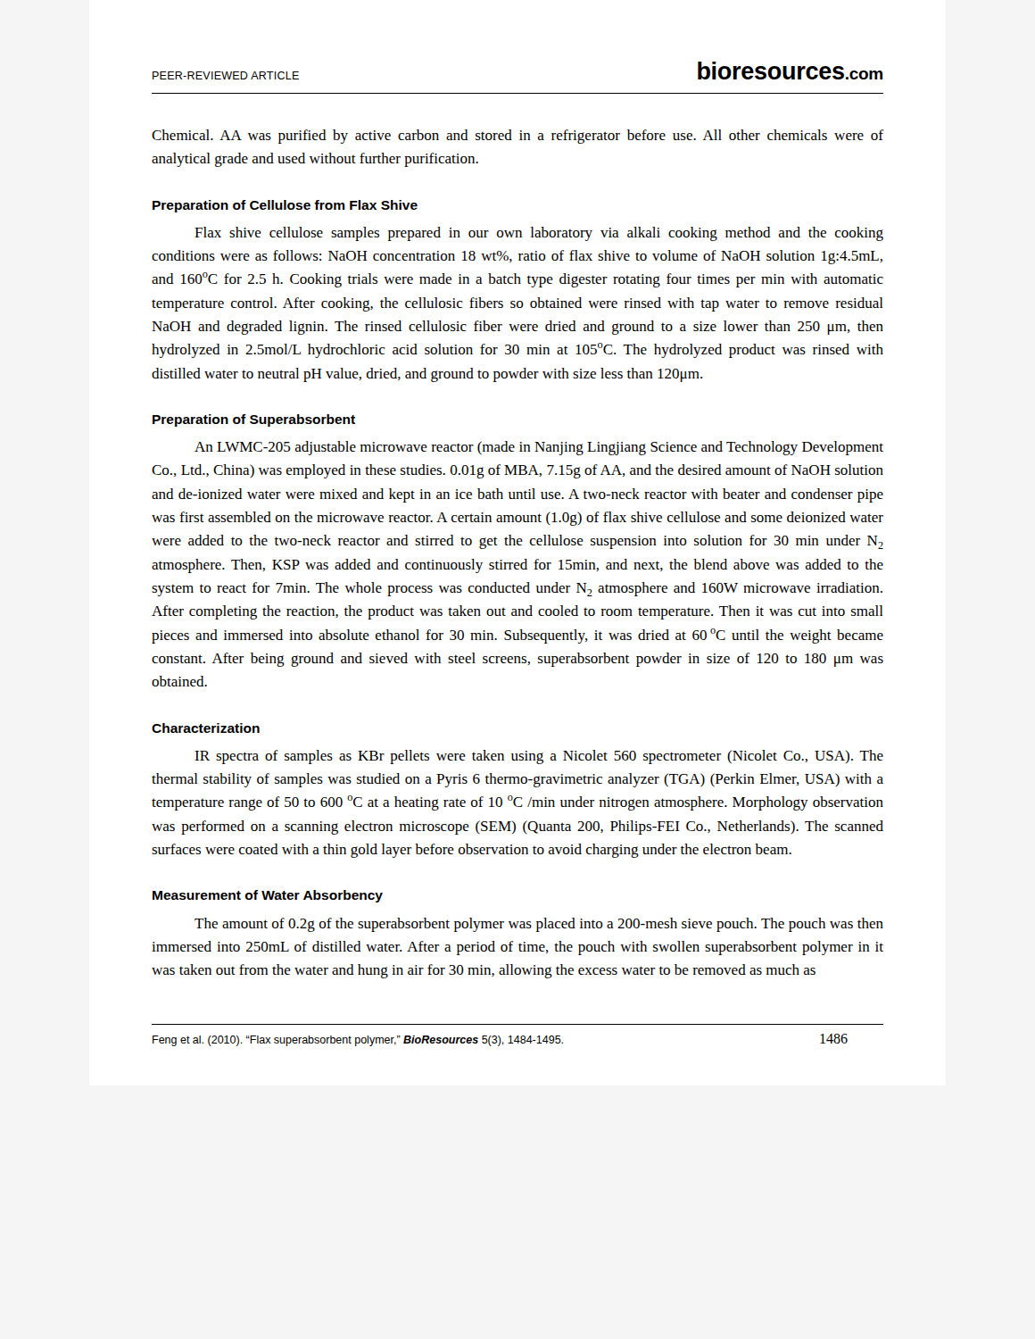Peer-Reviewed Article
bioresources.com
Chemical. AA was purified by active carbon and stored in a refrigerator before use. All other chemicals were of analytical grade and used without further purification.
Preparation of Cellulose from Flax Shive
Flax shive cellulose samples prepared in our own laboratory via alkali cooking method and the cooking conditions were as follows: NaOH concentration 18 wt%, ratio of flax shive to volume of NaOH solution 1g:4.5mL, and 160oC for 2.5 h. Cooking trials were made in a batch type digester rotating four times per min with automatic temperature control. After cooking, the cellulosic fibers so obtained were rinsed with tap water to remove residual NaOH and degraded lignin. The rinsed cellulosic fiber were dried and ground to a size lower than 250 μm, then hydrolyzed in 2.5mol/L hydrochloric acid solution for 30 min at 105oC. The hydrolyzed product was rinsed with distilled water to neutral pH value, dried, and ground to powder with size less than 120μm.
Preparation of Superabsorbent
An LWMC-205 adjustable microwave reactor (made in Nanjing Lingjiang Science and Technology Development Co., Ltd., China) was employed in these studies. 0.01g of MBA, 7.15g of AA, and the desired amount of NaOH solution and de-ionized water were mixed and kept in an ice bath until use. A two-neck reactor with beater and condenser pipe was first assembled on the microwave reactor. A certain amount (1.0g) of flax shive cellulose and some deionized water were added to the two-neck reactor and stirred to get the cellulose suspension into solution for 30 min under N2 atmosphere. Then, KSP was added and continuously stirred for 15min, and next, the blend above was added to the system to react for 7min. The whole process was conducted under N2 atmosphere and 160W microwave irradiation. After completing the reaction, the product was taken out and cooled to room temperature. Then it was cut into small pieces and immersed into absolute ethanol for 30 min. Subsequently, it was dried at 60 oC until the weight became constant. After being ground and sieved with steel screens, superabsorbent powder in size of 120 to 180 μm was obtained.
Characterization
IR spectra of samples as KBr pellets were taken using a Nicolet 560 spectrometer (Nicolet Co., USA). The thermal stability of samples was studied on a Pyris 6 thermo-gravimetric analyzer (TGA) (Perkin Elmer, USA) with a temperature range of 50 to 600 oC at a heating rate of 10 oC /min under nitrogen atmosphere. Morphology observation was performed on a scanning electron microscope (SEM) (Quanta 200, Philips-FEI Co., Netherlands). The scanned surfaces were coated with a thin gold layer before observation to avoid charging under the electron beam.
Measurement of Water Absorbency
The amount of 0.2g of the superabsorbent polymer was placed into a 200-mesh sieve pouch. The pouch was then immersed into 250mL of distilled water. After a period of time, the pouch with swollen superabsorbent polymer in it was taken out from the water and hung in air for 30 min, allowing the excess water to be removed as much as
Feng et al. (2010). “Flax superabsorbent polymer,” BioResources 5(3), 1484-1495.
1486